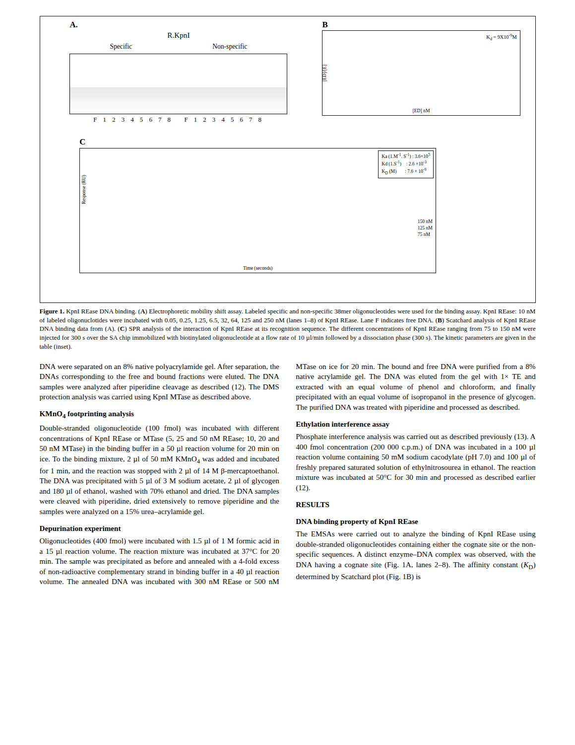A.
R.KpnI
Specific Non-specific
F 1 2 3 4 5 6 7 8 F 1 2 3 4 5 6 7 8
B
Kd = 9X10-9M
[ED]/[E]
[ED] nM
C
Ka (1.M-1. S-1) : 3.6×105
Kd (1.S-1) : 2.6 ×10-3
KD (M) : 7.6 × 10-9
150 nM
125 nM
75 nM
Response (RU)
Time (seconds)
Figure 1. KpnI REase DNA binding. (A) Electrophoretic mobility shift assay. Labeled specific and non-specific 38mer oligonucleotides were used for the binding assay. KpnI REase: 10 nM of labeled oligonuclotides were incubated with 0.05, 0.25, 1.25, 6.5, 32, 64, 125 and 250 nM (lanes 1–8) of KpnI REase. Lane F indicates free DNA. (B) Scatchard analysis of KpnI REase DNA binding data from (A). (C) SPR analysis of the interaction of KpnI REase at its recognition sequence. The different concentrations of KpnI REase ranging from 75 to 150 nM were injected for 300 s over the SA chip immobilized with biotinylated oligonucleotide at a flow rate of 10 µl/min followed by a dissociation phase (300 s). The kinetic parameters are given in the table (inset).
DNA were separated on an 8% native polyacrylamide gel. After separation, the DNAs corresponding to the free and bound fractions were eluted. The DNA samples were analyzed after piperidine cleavage as described (12). The DMS protection analysis was carried using KpnI MTase as described above.
KMnO4 footprinting analysis
Double-stranded oligonucleotide (100 fmol) was incubated with different concentrations of KpnI REase or MTase (5, 25 and 50 nM REase; 10, 20 and 50 nM MTase) in the binding buffer in a 50 µl reaction volume for 20 min on ice. To the binding mixture, 2 µl of 50 mM KMnO4 was added and incubated for 1 min, and the reaction was stopped with 2 µl of 14 M β-mercaptoethanol. The DNA was precipitated with 5 µl of 3 M sodium acetate, 2 µl of glycogen and 180 µl of ethanol, washed with 70% ethanol and dried. The DNA samples were cleaved with piperidine, dried extensively to remove piperidine and the samples were analyzed on a 15% urea–acrylamide gel.
Depurination experiment
Oligonucleotides (400 fmol) were incubated with 1.5 µl of 1 M formic acid in a 15 µl reaction volume. The reaction mixture was incubated at 37°C for 20 min. The sample was precipitated as before and annealed with a 4-fold excess of non-radioactive complementary strand in binding buffer in a 40 µl reaction volume. The annealed DNA was incubated with 300 nM REase or 500 nM MTase on ice for 20 min. The bound and free DNA were purified from a 8% native acrylamide gel. The DNA was eluted from the gel with 1× TE and extracted with an equal volume of phenol and chloroform, and finally precipitated with an equal volume of isopropanol in the presence of glycogen. The purified DNA was treated with piperidine and processed as described.
Ethylation interference assay
Phosphate interference analysis was carried out as described previously (13). A 400 fmol concentration (200 000 c.p.m.) of DNA was incubated in a 100 µl reaction volume containing 50 mM sodium cacodylate (pH 7.0) and 100 µl of freshly prepared saturated solution of ethylnitrosourea in ethanol. The reaction mixture was incubated at 50°C for 30 min and processed as described earlier (12).
RESULTS
DNA binding property of KpnI REase
The EMSAs were carried out to analyze the binding of KpnI REase using double-stranded oligonucleotides containing either the cognate site or the non-specific sequences. A distinct enzyme–DNA complex was observed, with the DNA having a cognate site (Fig. 1A, lanes 2–8). The affinity constant (KD) determined by Scatchard plot (Fig. 1B) is